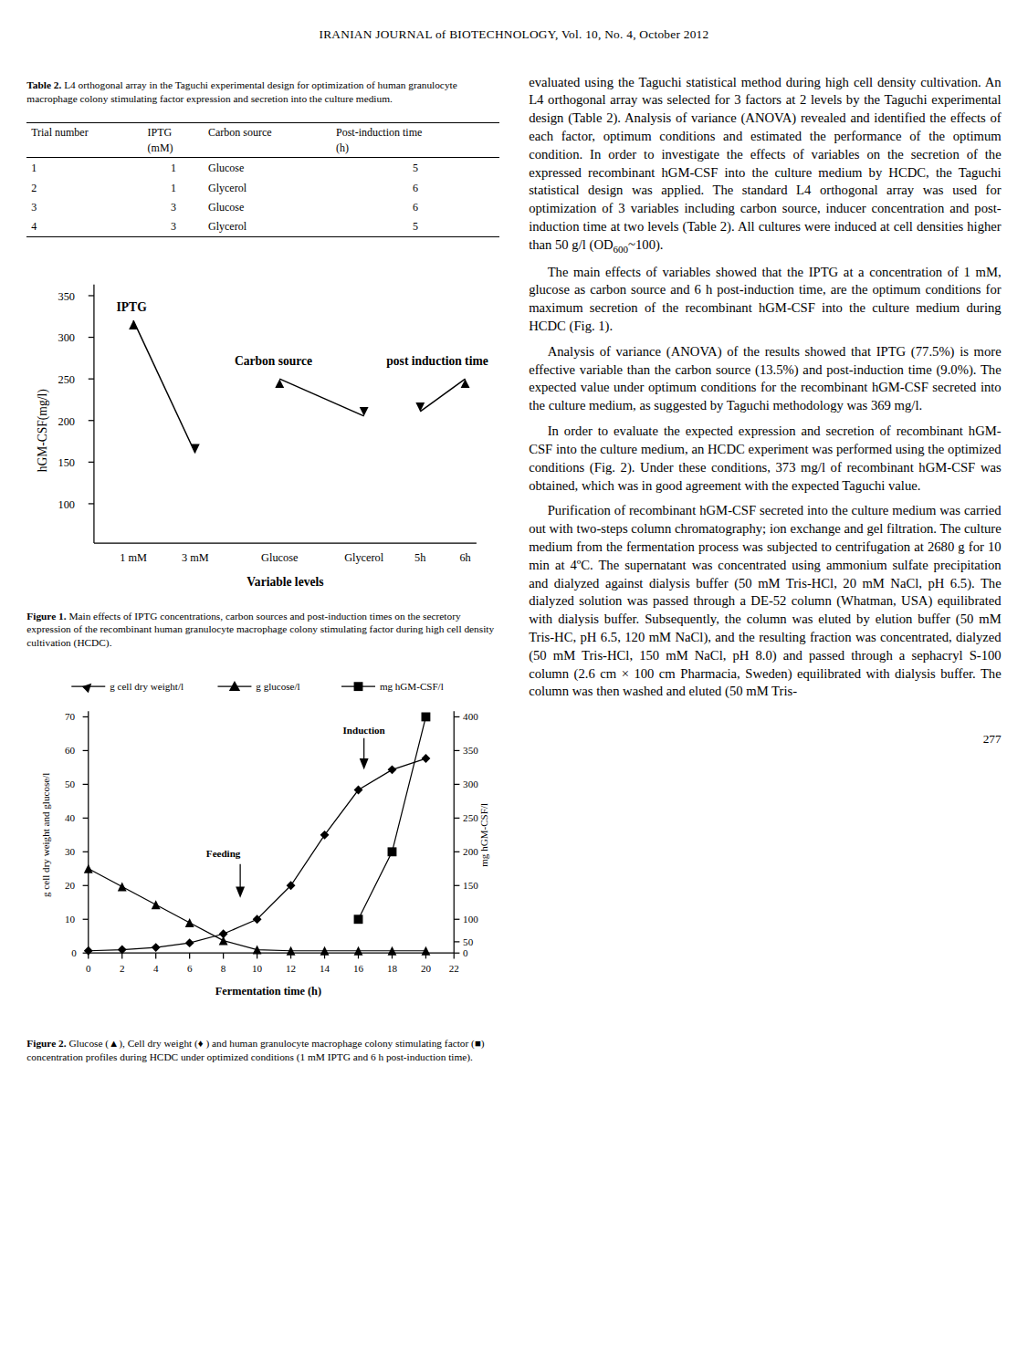IRANIAN JOURNAL of BIOTECHNOLOGY, Vol. 10, No. 4, October 2012
Table 2. L4 orthogonal array in the Taguchi experimental design for optimization of human granulocyte macrophage colony stimulating factor expression and secretion into the culture medium.
| Trial number | IPTG (mM) | Carbon source | Post-induction time (h) |
| --- | --- | --- | --- |
| 1 | 1 | Glucose | 5 |
| 2 | 1 | Glycerol | 6 |
| 3 | 3 | Glucose | 6 |
| 4 | 3 | Glycerol | 5 |
350 300 250 200 150 100 hGM-CSF(mg/l) 1 mM 3 mM Glucose Glycerol 5h 6h Variable levels IPTG Carbon source post induction time
Figure 1. Main effects of IPTG concentrations, carbon sources and post-induction times on the secretory expression of the recombinant human granulocyte macrophage colony stimulating factor during high cell density cultivation (HCDC).
g cell dry weight/l g glucose/l mg hGM-CSF/l 70 60 50 40 30 20 10 0 400 350 300 250 200 150 100 50 0 g cell dry weight and glucose/l mg hGM-CSF/l 0 2 4 6 8 10 12 14 16 18 20 22 Fermentation time (h) Induction Feeding
Figure 2. Glucose (▲), Cell dry weight (♦ ) and human granulocyte macrophage colony stimulating factor (■) concentration profiles during HCDC under optimized conditions (1 mM IPTG and 6 h post-induction time).
evaluated using the Taguchi statistical method during high cell density cultivation. An L4 orthogonal array was selected for 3 factors at 2 levels by the Taguchi experimental design (Table 2). Analysis of variance (ANOVA) revealed and identified the effects of each factor, optimum conditions and estimated the performance of the optimum condition. In order to investigate the effects of variables on the secretion of the expressed recombinant hGM-CSF into the culture medium by HCDC, the Taguchi statistical design was applied. The standard L4 orthogonal array was used for optimization of 3 variables including carbon source, inducer concentration and post-induction time at two levels (Table 2). All cultures were induced at cell densities higher than 50 g/l (OD600~100).
The main effects of variables showed that the IPTG at a concentration of 1 mM, glucose as carbon source and 6 h post-induction time, are the optimum conditions for maximum secretion of the recombinant hGM-CSF into the culture medium during HCDC (Fig. 1).
Analysis of variance (ANOVA) of the results showed that IPTG (77.5%) is more effective variable than the carbon source (13.5%) and post-induction time (9.0%). The expected value under optimum conditions for the recombinant hGM-CSF secreted into the culture medium, as suggested by Taguchi methodology was 369 mg/l.
In order to evaluate the expected expression and secretion of recombinant hGM-CSF into the culture medium, an HCDC experiment was performed using the optimized conditions (Fig. 2). Under these conditions, 373 mg/l of recombinant hGM-CSF was obtained, which was in good agreement with the expected Taguchi value.
Purification of recombinant hGM-CSF secreted into the culture medium was carried out with two-steps column chromatography; ion exchange and gel filtration. The culture medium from the fermentation process was subjected to centrifugation at 2680 g for 10 min at 4ºC. The supernatant was concentrated using ammonium sulfate precipitation and dialyzed against dialysis buffer (50 mM Tris-HCl, 20 mM NaCl, pH 6.5). The dialyzed solution was passed through a DE-52 column (Whatman, USA) equilibrated with dialysis buffer. Subsequently, the column was eluted by elution buffer (50 mM Tris-HC, pH 6.5, 120 mM NaCl), and the resulting fraction was concentrated, dialyzed (50 mM Tris-HCl, 150 mM NaCl, pH 8.0) and passed through a sephacryl S-100 column (2.6 cm × 100 cm Pharmacia, Sweden) equilibrated with dialysis buffer. The column was then washed and eluted (50 mM Tris-
277